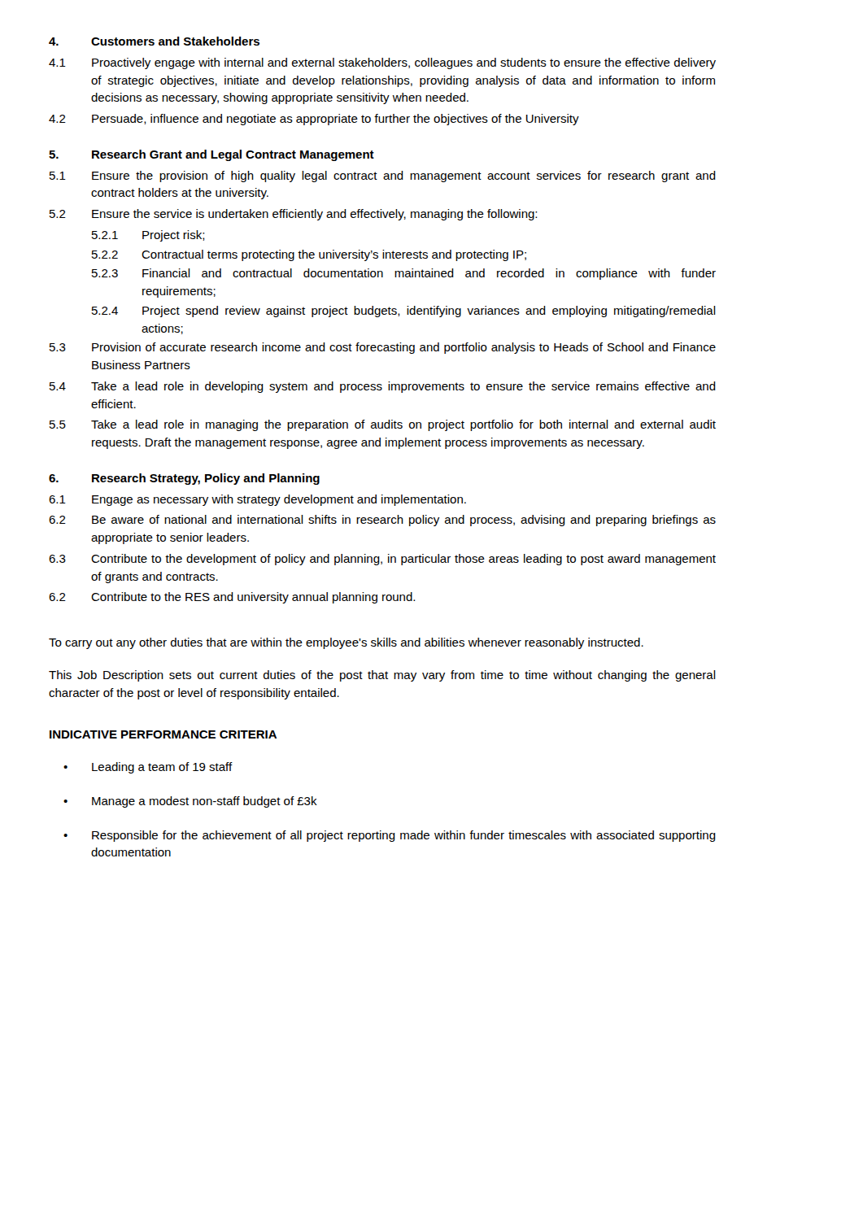4. Customers and Stakeholders
4.1 Proactively engage with internal and external stakeholders, colleagues and students to ensure the effective delivery of strategic objectives, initiate and develop relationships, providing analysis of data and information to inform decisions as necessary, showing appropriate sensitivity when needed.
4.2 Persuade, influence and negotiate as appropriate to further the objectives of the University
5. Research Grant and Legal Contract Management
5.1 Ensure the provision of high quality legal contract and management account services for research grant and contract holders at the university.
5.2 Ensure the service is undertaken efficiently and effectively, managing the following:
5.2.1 Project risk;
5.2.2 Contractual terms protecting the university’s interests and protecting IP;
5.2.3 Financial and contractual documentation maintained and recorded in compliance with funder requirements;
5.2.4 Project spend review against project budgets, identifying variances and employing mitigating/remedial actions;
5.3 Provision of accurate research income and cost forecasting and portfolio analysis to Heads of School and Finance Business Partners
5.4 Take a lead role in developing system and process improvements to ensure the service remains effective and efficient.
5.5 Take a lead role in managing the preparation of audits on project portfolio for both internal and external audit requests. Draft the management response, agree and implement process improvements as necessary.
6. Research Strategy, Policy and Planning
6.1 Engage as necessary with strategy development and implementation.
6.2 Be aware of national and international shifts in research policy and process, advising and preparing briefings as appropriate to senior leaders.
6.3 Contribute to the development of policy and planning, in particular those areas leading to post award management of grants and contracts.
6.2 Contribute to the RES and university annual planning round.
To carry out any other duties that are within the employee's skills and abilities whenever reasonably instructed.
This Job Description sets out current duties of the post that may vary from time to time without changing the general character of the post or level of responsibility entailed.
INDICATIVE PERFORMANCE CRITERIA
Leading a team of 19 staff
Manage a modest non-staff budget of £3k
Responsible for the achievement of all project reporting made within funder timescales with associated supporting documentation